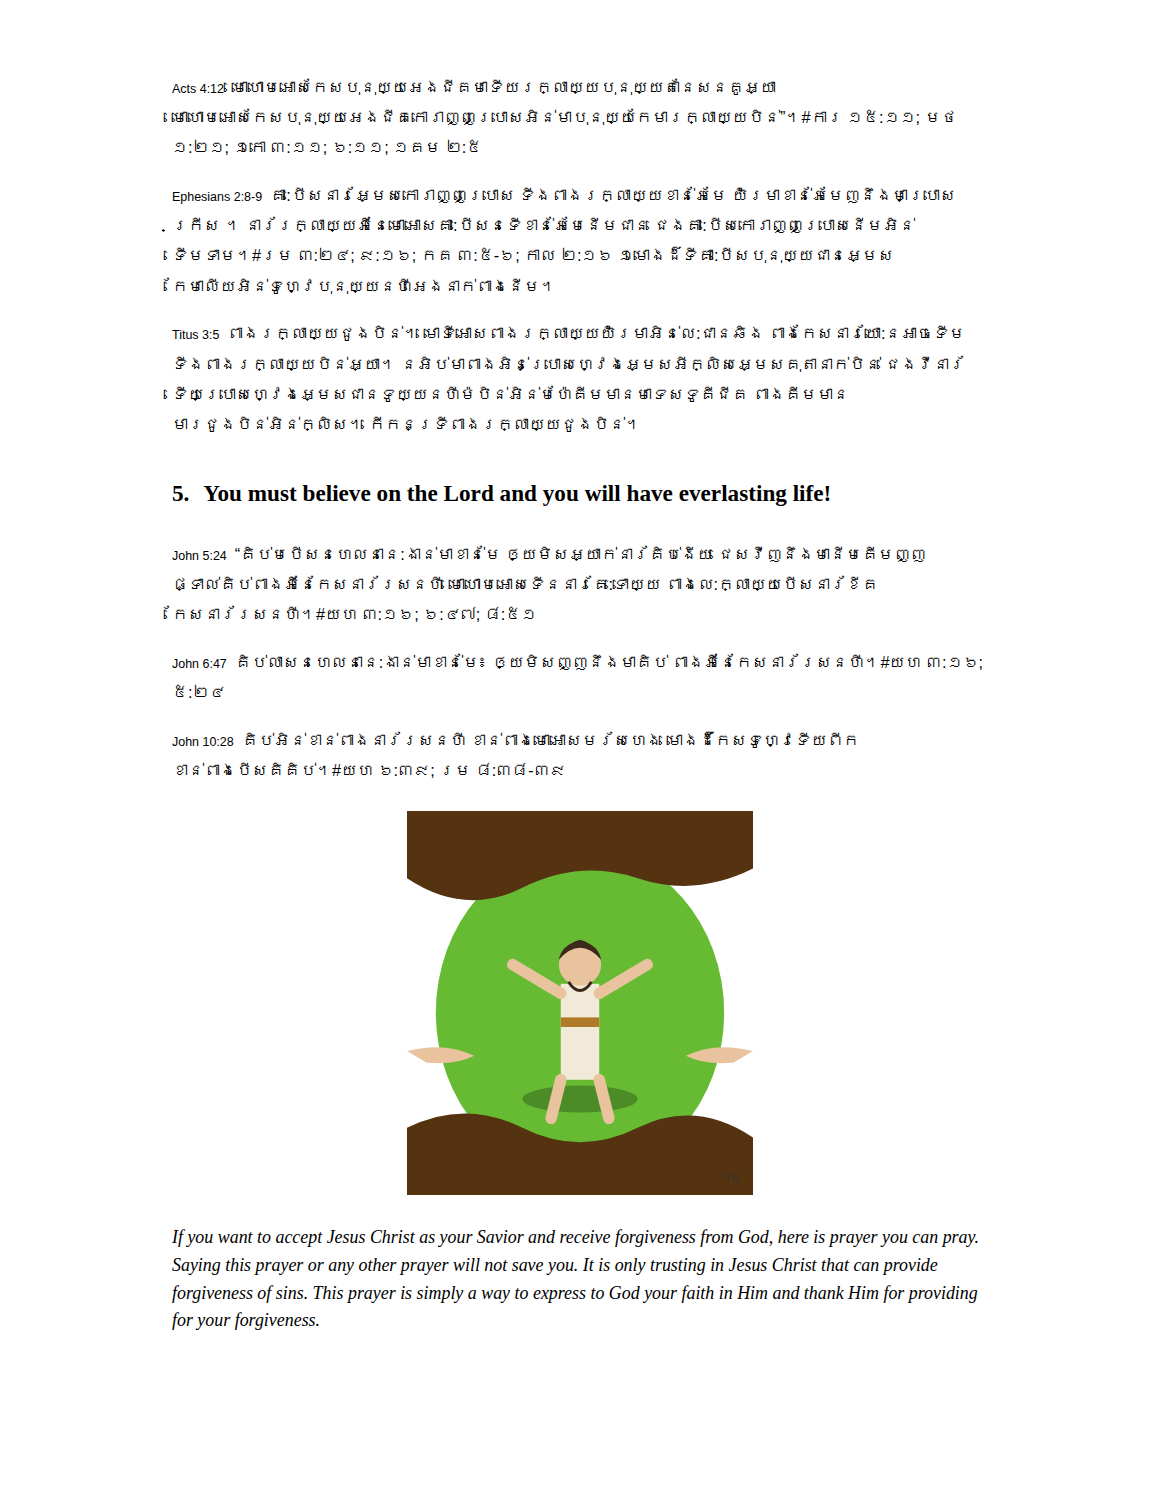Acts 4:12 មោហោមអោសកែសបុនុយ្យអេងជីគមាទេីយរក្លាយ្យបុនុយ្យតានែសនគូអ្យា មោហោមអោសកែសបុនុយ្យអេងជីគកោរាញ្ញប្រោសអិន់មាបុនុយ្យកែមារក្លាយ្យបិន់”។#ការ ១៥:១១; មថ ១:២១; ១កោ ៣:១១; ៦:១១; ១គម ២:៥
Ephesians 2:8-9 គា:បេីសនារ័អ្មេសកោរាញ្ញប្រោស ទីងពាងរក្លាយ្យខាន់អែមែ យ៉ិរមាខាន់អែមែញនឹងមាប្រោសក្រីស ។ នារ័រក្លាយ្យអីនែមោអោសគា:បេីសនទេីខាន់អែមែនេីមជាន ជេងគា:បេីសកោរាញ្ញប្រោសនេីមអិន់ទេីមទាម។#រម ៣:២៤; ៩:១៦; កគ ៣:៥-៦; កាល ២:១៦ ១មោងដ៏ទីគា:បេីសបុនុយ្យជានអ្មេស កែមាលេីយអិន់ទូហ្វេបុនុយ្យនហីអេងនាក់ពាងនេីម។
Titus 3:5 ពាងរក្លាយ្យជូងបិន់។ មោទីអោសពាងរក្លាយ្យយ៉ិរមាអិន់លេ:ជានឆិង ពាងកែសនារ័យោ:នអាចទេីម ទីងពាងរក្លាយ្យបិន់អ្យា។ នអិប់មាពាងអិន់ប្រោសហ្វេងអ្មេសអីក្លិសអ្មេសគុតានាក់បិន់ ជេងវីនារ័ទេីយប្រោសហ្វេងអ្មេសជានទូយ្យនហីម៉បិន់អិន់មហ៉ែគីមមានមាទេសទូគីជីគ ពាងគីមមានមារជូងបិន់អិន់ក្លិស។ កេីកនទ្រីពាងរក្លាយ្យជូងបិន់។
5. You must believe on the Lord and you will have everlasting life!
John 5:24 “គិប់មបេីសនហេលនានេ:ងាន់មាខាន់មែ ឲ្យមិសអ្យាក់នារ័គិប់ងេីយ ជេសវីញនឹងមានេីមគេីមញ្ញផ្ទាល់គិប់ពាងអីនែកែសនារ័រសនហី មោហោមអោសទេីននារ័គេ:ទោយ្យ ពាងលេ:ក្លាយ្យបេីសនារ័ខីគ កែសនារ័រសនហី។#យហ ៣:១៦; ៦:៤៧; ៨:៥១
John 6:47 គិប់លាសនហេលនានេ:ងាន់មាខាន់មែ៖ ឲ្យមិសញ្ញនឹងមាគិប់ ពាងអីនែកែសនារ័រសនហី។#យហ ៣:១៦; ៥:២៤
John 10:28 គិប់អិន់ខាន់ពាងនារ័រសនហី ខាន់ពាងមោអោសមរ័សហេង មោងដ៏កែសទូហ្វេទេីយពីកខាន់ពាងបេីសគិគិប់។#យហ ៦:៣៩; រម ៨:៣៨-៣៩
If you want to accept Jesus Christ as your Savior and receive forgiveness from God, here is prayer you can pray. Saying this prayer or any other prayer will not save you. It is only trusting in Jesus Christ that can provide forgiveness of sins. This prayer is simply a way to express to God your faith in Him and thank Him for providing for your forgiveness.